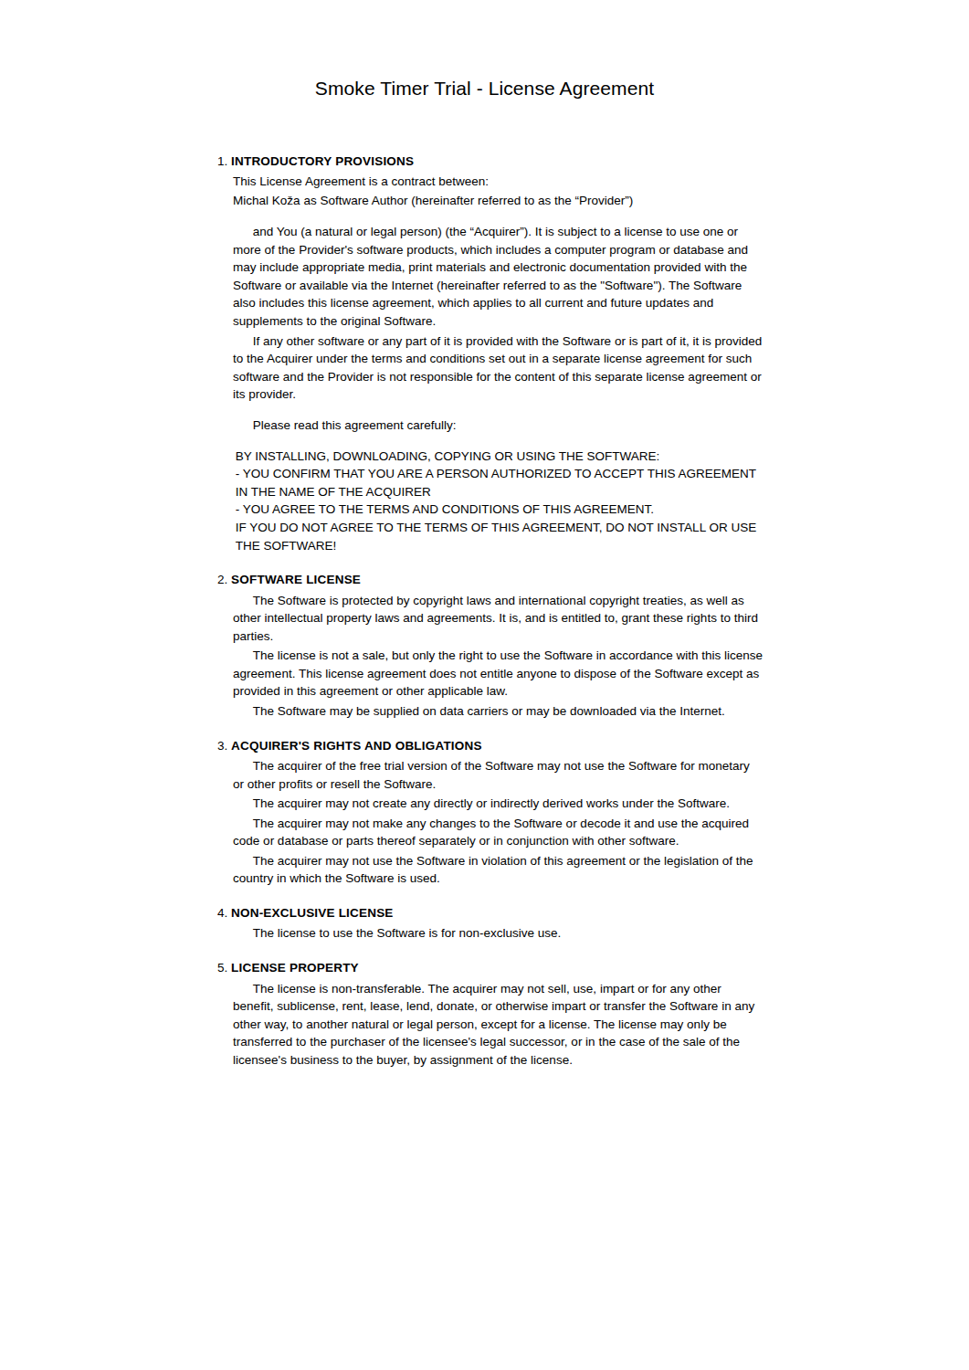Smoke Timer Trial - License Agreement
INTRODUCTORY PROVISIONS
This License Agreement is a contract between:
Michal Koža as Software Author (hereinafter referred to as the “Provider”)
and You (a natural or legal person) (the “Acquirer”). It is subject to a license to use one or more of the Provider's software products, which includes a computer program or database and may include appropriate media, print materials and electronic documentation provided with the Software or available via the Internet (hereinafter referred to as the "Software"). The Software also includes this license agreement, which applies to all current and future updates and supplements to the original Software.
If any other software or any part of it is provided with the Software or is part of it, it is provided to the Acquirer under the terms and conditions set out in a separate license agreement for such software and the Provider is not responsible for the content of this separate license agreement or its provider.
Please read this agreement carefully:
BY INSTALLING, DOWNLOADING, COPYING OR USING THE SOFTWARE:
- YOU CONFIRM THAT YOU ARE A PERSON AUTHORIZED TO ACCEPT THIS AGREEMENT IN THE NAME OF THE ACQUIRER
- YOU AGREE TO THE TERMS AND CONDITIONS OF THIS AGREEMENT.
IF YOU DO NOT AGREE TO THE TERMS OF THIS AGREEMENT, DO NOT INSTALL OR USE THE SOFTWARE!
SOFTWARE LICENSE
The Software is protected by copyright laws and international copyright treaties, as well as other intellectual property laws and agreements. It is, and is entitled to, grant these rights to third parties.
The license is not a sale, but only the right to use the Software in accordance with this license agreement. This license agreement does not entitle anyone to dispose of the Software except as provided in this agreement or other applicable law.
The Software may be supplied on data carriers or may be downloaded via the Internet.
ACQUIRER'S RIGHTS AND OBLIGATIONS
The acquirer of the free trial version of the Software may not use the Software for monetary or other profits or resell the Software.
The acquirer may not create any directly or indirectly derived works under the Software.
The acquirer may not make any changes to the Software or decode it and use the acquired code or database or parts thereof separately or in conjunction with other software.
The acquirer may not use the Software in violation of this agreement or the legislation of the country in which the Software is used.
NON-EXCLUSIVE LICENSE
The license to use the Software is for non-exclusive use.
LICENSE PROPERTY
The license is non-transferable. The acquirer may not sell, use, impart or for any other benefit, sublicense, rent, lease, lend, donate, or otherwise impart or transfer the Software in any other way, to another natural or legal person, except for a license. The license may only be transferred to the purchaser of the licensee's legal successor, or in the case of the sale of the licensee's business to the buyer, by assignment of the license.